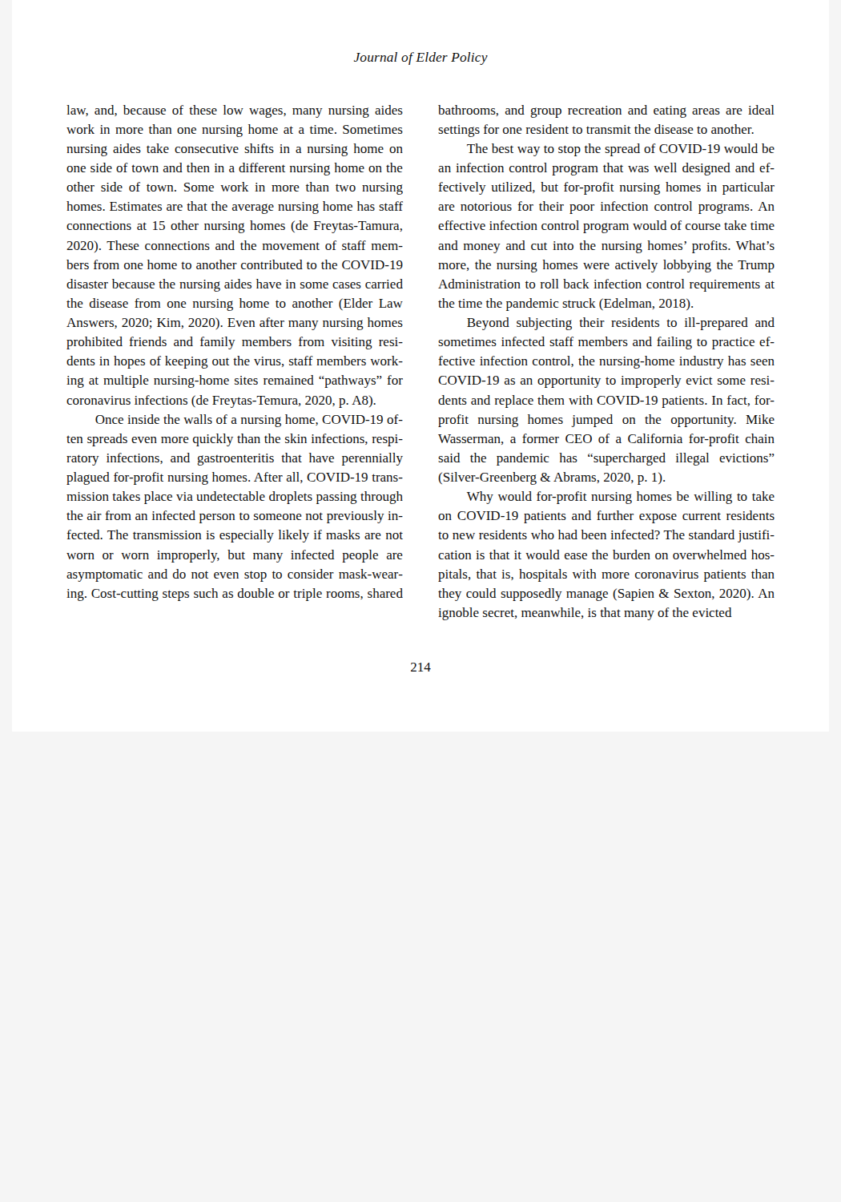Journal of Elder Policy
law, and, because of these low wages, many nursing aides work in more than one nursing home at a time. Sometimes nursing aides take consecutive shifts in a nursing home on one side of town and then in a different nursing home on the other side of town. Some work in more than two nursing homes. Estimates are that the average nursing home has staff connections at 15 other nursing homes (de Freytas-Tamura, 2020). These connections and the movement of staff members from one home to another contributed to the COVID-19 disaster because the nursing aides have in some cases carried the disease from one nursing home to another (Elder Law Answers, 2020; Kim, 2020). Even after many nursing homes prohibited friends and family members from visiting residents in hopes of keeping out the virus, staff members working at multiple nursing-home sites remained “pathways” for coronavirus infections (de Freytas-Temura, 2020, p. A8).
Once inside the walls of a nursing home, COVID-19 often spreads even more quickly than the skin infections, respiratory infections, and gastroenteritis that have perennially plagued for-profit nursing homes. After all, COVID-19 transmission takes place via undetectable droplets passing through the air from an infected person to someone not previously infected. The transmission is especially likely if masks are not worn or worn improperly, but many infected people are asymptomatic and do not even stop to consider mask-wearing. Cost-cutting steps such as double or triple rooms, shared bathrooms, and group recreation and eating areas are ideal settings for one resident to transmit the disease to another.
The best way to stop the spread of COVID-19 would be an infection control program that was well designed and effectively utilized, but for-profit nursing homes in particular are notorious for their poor infection control programs. An effective infection control program would of course take time and money and cut into the nursing homes’ profits. What’s more, the nursing homes were actively lobbying the Trump Administration to roll back infection control requirements at the time the pandemic struck (Edelman, 2018).
Beyond subjecting their residents to ill-prepared and sometimes infected staff members and failing to practice effective infection control, the nursing-home industry has seen COVID-19 as an opportunity to improperly evict some residents and replace them with COVID-19 patients. In fact, for-profit nursing homes jumped on the opportunity. Mike Wasserman, a former CEO of a California for-profit chain said the pandemic has “supercharged illegal evictions” (Silver-Greenberg & Abrams, 2020, p. 1).
Why would for-profit nursing homes be willing to take on COVID-19 patients and further expose current residents to new residents who had been infected? The standard justification is that it would ease the burden on overwhelmed hospitals, that is, hospitals with more coronavirus patients than they could supposedly manage (Sapien & Sexton, 2020). An ignoble secret, meanwhile, is that many of the evicted
214